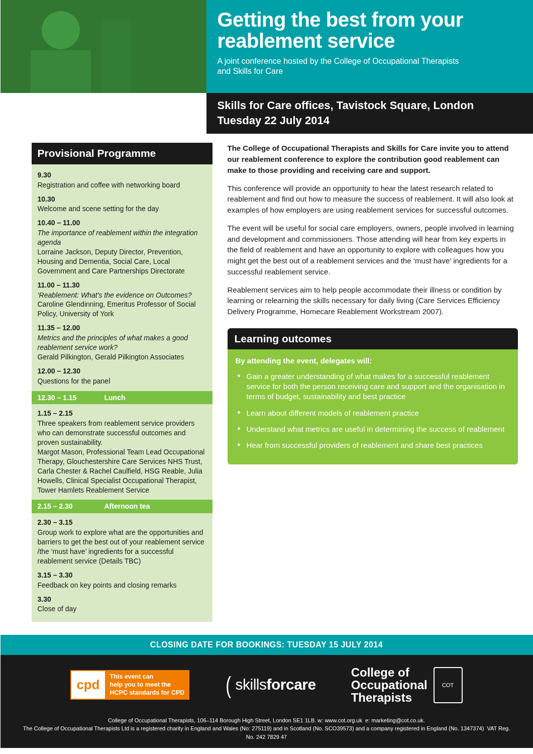Getting the best from your
reablement service
A joint conference hosted by the College of Occupational Therapists
and Skills for Care
Skills for Care offices, Tavistock Square, London
Tuesday 22 July 2014
Provisional Programme
9.30
Registration and coffee with networking board
10.30
Welcome and scene setting for the day
10.40 – 11.00
The importance of reablement within the integration agenda
Lorraine Jackson, Deputy Director, Prevention, Housing and Dementia, Social Care, Local Government and Care Partnerships Directorate
11.00 – 11.30
‘Reablement: What’s the evidence on Outcomes?
Caroline Glendinning, Emeritus Professor of Social Policy, University of York
11.35 – 12.00
Metrics and the principles of what makes a good reablement service work?
Gerald Pilkington, Gerald Pilkington Associates
12.00 – 12.30
Questions for the panel
12.30 – 1.15 Lunch
1.15 – 2.15
Three speakers from reablement service providers who can demonstrate successful outcomes and proven sustainability.
Margot Mason, Professional Team Lead Occupational Therapy, Glouchestershire Care Services NHS Trust, Carla Chester & Rachel Caulfield, HSG Reable, Julia Howells, Clinical Specialist Occupational Therapist, Tower Hamlets Reablement Service
2.15 – 2.30 Afternoon tea
2.30 – 3.15
Group work to explore what are the opportunities and barriers to get the best out of your reablement service /the ‘must have’ ingredients for a successful reablement service (Details TBC)
3.15 – 3.30
Feedback on key points and closing remarks
3.30
Close of day
The College of Occupational Therapists and Skills for Care invite you to attend our reablement conference to explore the contribution good reablement can make to those providing and receiving care and support.
This conference will provide an opportunity to hear the latest research related to reablement and find out how to measure the success of reablement. It will also look at examples of how employers are using reablement services for successful outcomes.
The event will be useful for social care employers, owners, people involved in learning and development and commissioners. Those attending will hear from key experts in the field of reablement and have an opportunity to explore with colleagues how you might get the best out of a reablement services and the ‘must have’ ingredients for a successful reablement service.
Reablement services aim to help people accommodate their illness or condition by learning or relearning the skills necessary for daily living (Care Services Efficiency Delivery Programme, Homecare Reablement Workstream 2007).
Learning outcomes
By attending the event, delegates will:
Gain a greater understanding of what makes for a successful reablement service for both the person receiving care and support and the organisation in terms of budget, sustainability and best practice
Learn about different models of reablement practice
Understand what metrics are useful in determining the success of reablement
Hear from successful providers of reablement and share best practices
CLOSING DATE FOR BOOKINGS: TUESDAY 15 JULY 2014
cpd
This event can
help you to meet the
HCPC standards for CPD
(
skillsforcare
College of
Occupational
Therapists
COT
College of Occupational Therapists, 106–114 Borough High Street, London SE1 1LB. w: www.cot.org.uk e: marketing@cot.co.uk.
The College of Occupational Therapists Ltd is a registered charity in England and Wales (No: 275119) and in Scotland (No. SCO39573) and a company registered in England (No. 1347374) VAT Reg. No. 242 7829 47